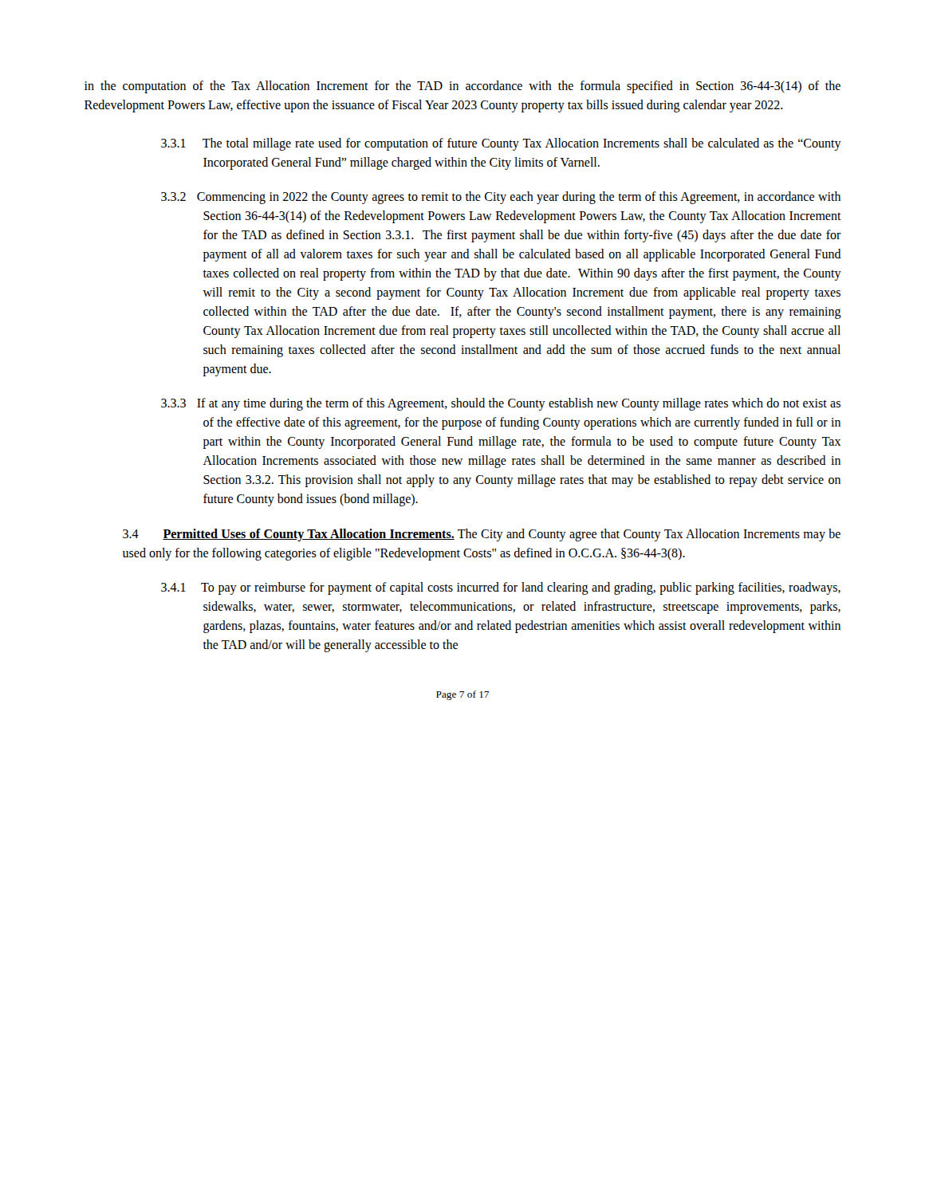in the computation of the Tax Allocation Increment for the TAD in accordance with the formula specified in Section 36-44-3(14) of the Redevelopment Powers Law, effective upon the issuance of Fiscal Year 2023 County property tax bills issued during calendar year 2022.
3.3.1 The total millage rate used for computation of future County Tax Allocation Increments shall be calculated as the “County Incorporated General Fund” millage charged within the City limits of Varnell.
3.3.2 Commencing in 2022 the County agrees to remit to the City each year during the term of this Agreement, in accordance with Section 36-44-3(14) of the Redevelopment Powers Law Redevelopment Powers Law, the County Tax Allocation Increment for the TAD as defined in Section 3.3.1. The first payment shall be due within forty-five (45) days after the due date for payment of all ad valorem taxes for such year and shall be calculated based on all applicable Incorporated General Fund taxes collected on real property from within the TAD by that due date. Within 90 days after the first payment, the County will remit to the City a second payment for County Tax Allocation Increment due from applicable real property taxes collected within the TAD after the due date. If, after the County's second installment payment, there is any remaining County Tax Allocation Increment due from real property taxes still uncollected within the TAD, the County shall accrue all such remaining taxes collected after the second installment and add the sum of those accrued funds to the next annual payment due.
3.3.3 If at any time during the term of this Agreement, should the County establish new County millage rates which do not exist as of the effective date of this agreement, for the purpose of funding County operations which are currently funded in full or in part within the County Incorporated General Fund millage rate, the formula to be used to compute future County Tax Allocation Increments associated with those new millage rates shall be determined in the same manner as described in Section 3.3.2. This provision shall not apply to any County millage rates that may be established to repay debt service on future County bond issues (bond millage).
3.4 Permitted Uses of County Tax Allocation Increments. The City and County agree that County Tax Allocation Increments may be used only for the following categories of eligible "Redevelopment Costs" as defined in O.C.G.A. §36-44-3(8).
3.4.1 To pay or reimburse for payment of capital costs incurred for land clearing and grading, public parking facilities, roadways, sidewalks, water, sewer, stormwater, telecommunications, or related infrastructure, streetscape improvements, parks, gardens, plazas, fountains, water features and/or and related pedestrian amenities which assist overall redevelopment within the TAD and/or will be generally accessible to the
Page 7 of 17